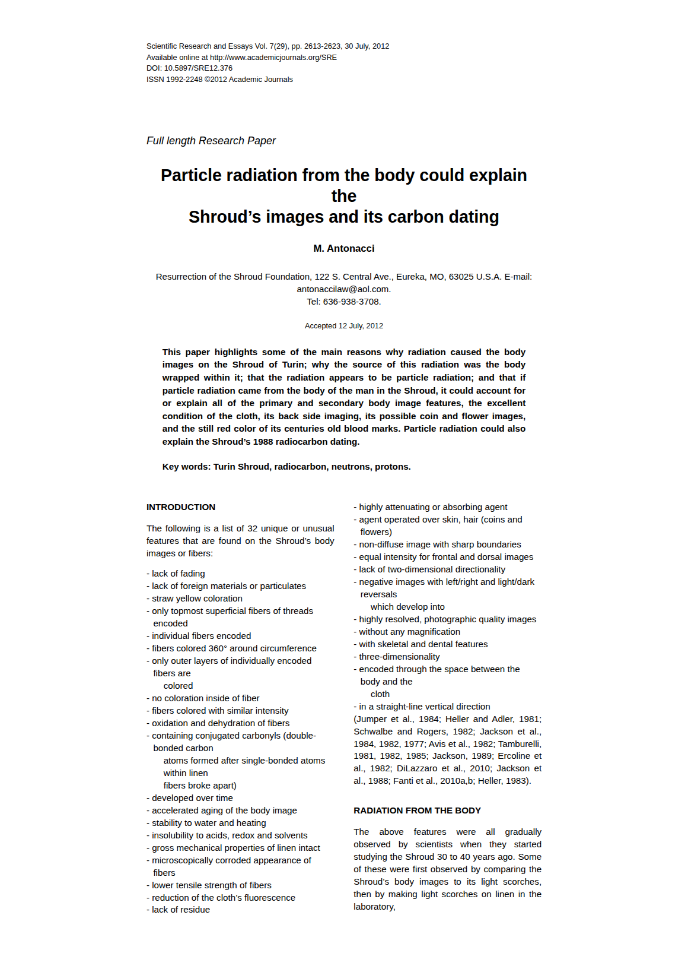Scientific Research and Essays Vol. 7(29), pp. 2613-2623, 30 July, 2012
Available online at http://www.academicjournals.org/SRE
DOI: 10.5897/SRE12.376
ISSN 1992-2248 ©2012 Academic Journals
Full length Research Paper
Particle radiation from the body could explain the
Shroud’s images and its carbon dating
M. Antonacci
Resurrection of the Shroud Foundation, 122 S. Central Ave., Eureka, MO, 63025 U.S.A. E-mail: antonaccilaw@aol.com.
Tel: 636-938-3708.
Accepted 12 July, 2012
This paper highlights some of the main reasons why radiation caused the body images on the Shroud of Turin; why the source of this radiation was the body wrapped within it; that the radiation appears to be particle radiation; and that if particle radiation came from the body of the man in the Shroud, it could account for or explain all of the primary and secondary body image features, the excellent condition of the cloth, its back side imaging, its possible coin and flower images, and the still red color of its centuries old blood marks. Particle radiation could also explain the Shroud’s 1988 radiocarbon dating.
Key words: Turin Shroud, radiocarbon, neutrons, protons.
INTRODUCTION
The following is a list of 32 unique or unusual features that are found on the Shroud’s body images or fibers:
- lack of fading
- lack of foreign materials or particulates
- straw yellow coloration
- only topmost superficial fibers of threads encoded
- individual fibers encoded
- fibers colored 360° around circumference
- only outer layers of individually encoded fibers are
colored
- no coloration inside of fiber
- fibers colored with similar intensity
- oxidation and dehydration of fibers
- containing conjugated carbonyls (double-bonded carbon
atoms formed after single-bonded atoms within linen
fibers broke apart)
- developed over time
- accelerated aging of the body image
- stability to water and heating
- insolubility to acids, redox and solvents
- gross mechanical properties of linen intact
- microscopically corroded appearance of fibers
- lower tensile strength of fibers
- reduction of the cloth’s fluorescence
- lack of residue
- highly attenuating or absorbing agent
- agent operated over skin, hair (coins and flowers)
- non-diffuse image with sharp boundaries
- equal intensity for frontal and dorsal images
- lack of two-dimensional directionality
- negative images with left/right and light/dark reversals
which develop into
- highly resolved, photographic quality images
- without any magnification
- with skeletal and dental features
- three-dimensionality
- encoded through the space between the body and the
cloth
- in a straight-line vertical direction
(Jumper et al., 1984; Heller and Adler, 1981; Schwalbe and Rogers, 1982; Jackson et al., 1984, 1982, 1977; Avis et al., 1982; Tamburelli, 1981, 1982, 1985; Jackson, 1989; Ercoline et al., 1982; DiLazzaro et al., 2010; Jackson et al., 1988; Fanti et al., 2010a,b; Heller, 1983).
RADIATION FROM THE BODY
The above features were all gradually observed by scientists when they started studying the Shroud 30 to 40 years ago. Some of these were first observed by comparing the Shroud’s body images to its light scorches, then by making light scorches on linen in the laboratory,